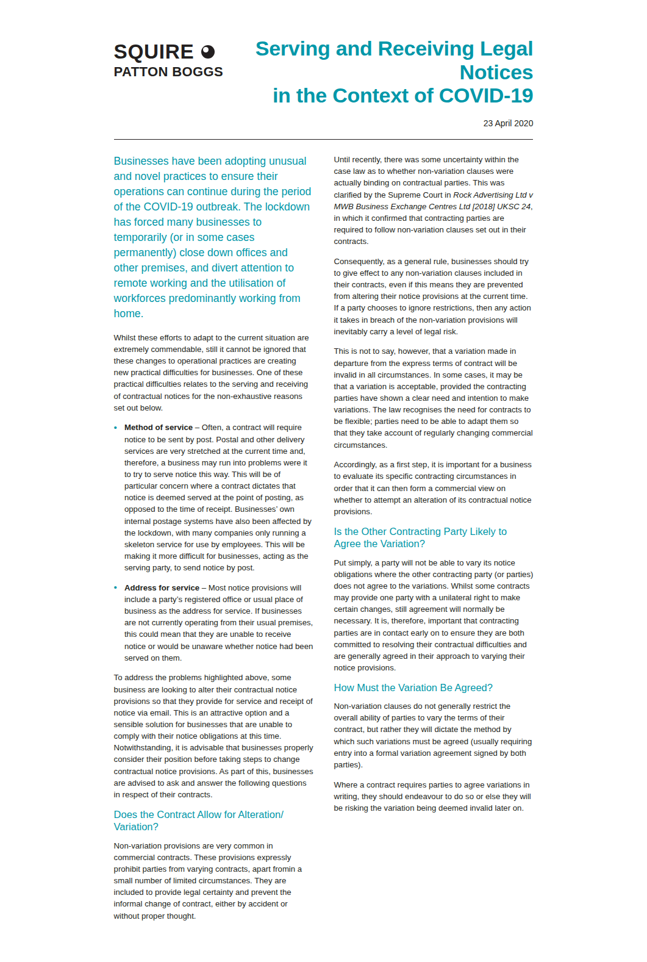SQUIRE
PATTON BOGGS
Serving and Receiving Legal Notices
in the Context of COVID-19
23 April 2020
Businesses have been adopting unusual and novel practices to ensure their operations can continue during the period of the COVID-19 outbreak. The lockdown has forced many businesses to temporarily (or in some cases permanently) close down offices and other premises, and divert attention to remote working and the utilisation of workforces predominantly working from home.
Whilst these efforts to adapt to the current situation are extremely commendable, still it cannot be ignored that these changes to operational practices are creating new practical difficulties for businesses. One of these practical difficulties relates to the serving and receiving of contractual notices for the non-exhaustive reasons set out below.
Method of service – Often, a contract will require notice to be sent by post. Postal and other delivery services are very stretched at the current time and, therefore, a business may run into problems were it to try to serve notice this way. This will be of particular concern where a contract dictates that notice is deemed served at the point of posting, as opposed to the time of receipt. Businesses’ own internal postage systems have also been affected by the lockdown, with many companies only running a skeleton service for use by employees. This will be making it more difficult for businesses, acting as the serving party, to send notice by post.
Address for service – Most notice provisions will include a party’s registered office or usual place of business as the address for service. If businesses are not currently operating from their usual premises, this could mean that they are unable to receive notice or would be unaware whether notice had been served on them.
To address the problems highlighted above, some business are looking to alter their contractual notice provisions so that they provide for service and receipt of notice via email. This is an attractive option and a sensible solution for businesses that are unable to comply with their notice obligations at this time. Notwithstanding, it is advisable that businesses properly consider their position before taking steps to change contractual notice provisions. As part of this, businesses are advised to ask and answer the following questions in respect of their contracts.
Does the Contract Allow for Alteration/
Variation?
Non-variation provisions are very common in commercial contracts. These provisions expressly prohibit parties from varying contracts, apart fromin a small number of limited circumstances. They are included to provide legal certainty and prevent the informal change of contract, either by accident or without proper thought.
Until recently, there was some uncertainty within the case law as to whether non-variation clauses were actually binding on contractual parties. This was clarified by the Supreme Court in Rock Advertising Ltd v MWB Business Exchange Centres Ltd [2018] UKSC 24, in which it confirmed that contracting parties are required to follow non-variation clauses set out in their contracts.
Consequently, as a general rule, businesses should try to give effect to any non-variation clauses included in their contracts, even if this means they are prevented from altering their notice provisions at the current time. If a party chooses to ignore restrictions, then any action it takes in breach of the non-variation provisions will inevitably carry a level of legal risk.
This is not to say, however, that a variation made in departure from the express terms of contract will be invalid in all circumstances. In some cases, it may be that a variation is acceptable, provided the contracting parties have shown a clear need and intention to make variations. The law recognises the need for contracts to be flexible; parties need to be able to adapt them so that they take account of regularly changing commercial circumstances.
Accordingly, as a first step, it is important for a business to evaluate its specific contracting circumstances in order that it can then form a commercial view on whether to attempt an alteration of its contractual notice provisions.
Is the Other Contracting Party Likely to Agree the Variation?
Put simply, a party will not be able to vary its notice obligations where the other contracting party (or parties) does not agree to the variations. Whilst some contracts may provide one party with a unilateral right to make certain changes, still agreement will normally be necessary. It is, therefore, important that contracting parties are in contact early on to ensure they are both committed to resolving their contractual difficulties and are generally agreed in their approach to varying their notice provisions.
How Must the Variation Be Agreed?
Non-variation clauses do not generally restrict the overall ability of parties to vary the terms of their contract, but rather they will dictate the method by which such variations must be agreed (usually requiring entry into a formal variation agreement signed by both parties).
Where a contract requires parties to agree variations in writing, they should endeavour to do so or else they will be risking the variation being deemed invalid later on.